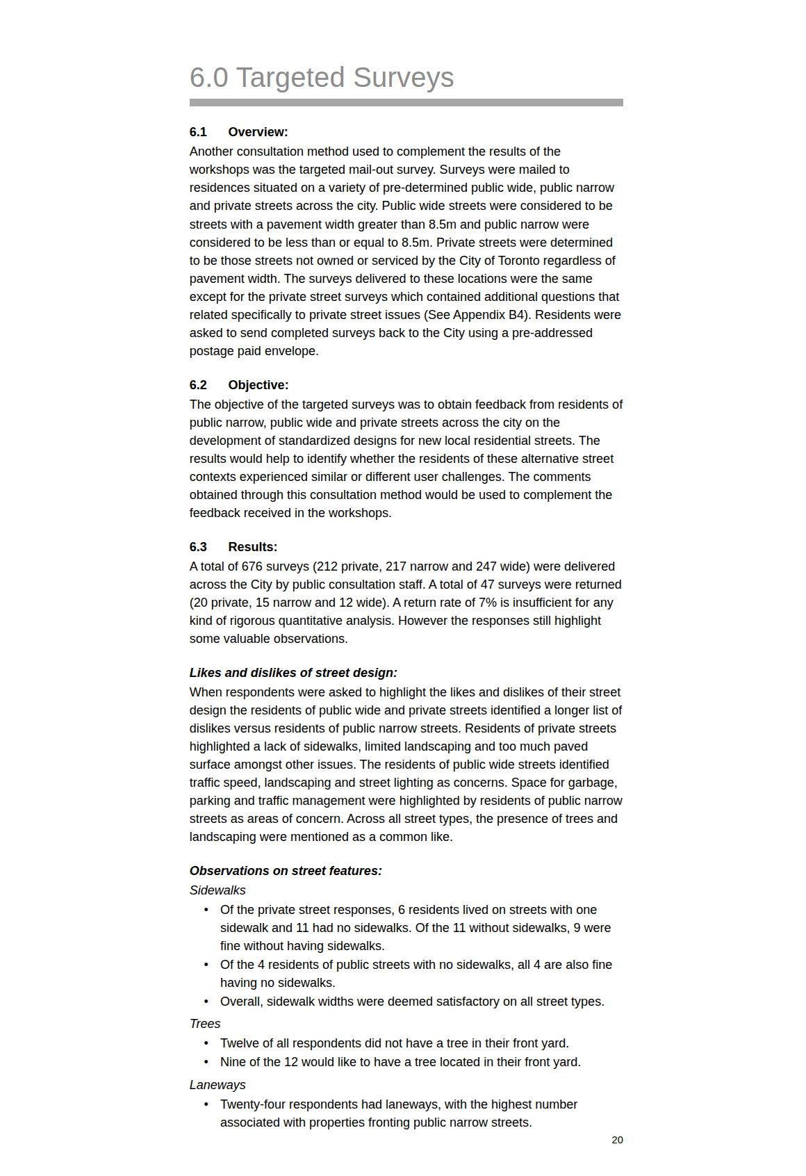6.0 Targeted Surveys
6.1 Overview:
Another consultation method used to complement the results of the workshops was the targeted mail-out survey. Surveys were mailed to residences situated on a variety of pre-determined public wide, public narrow and private streets across the city. Public wide streets were considered to be streets with a pavement width greater than 8.5m and public narrow were considered to be less than or equal to 8.5m. Private streets were determined to be those streets not owned or serviced by the City of Toronto regardless of pavement width. The surveys delivered to these locations were the same except for the private street surveys which contained additional questions that related specifically to private street issues (See Appendix B4). Residents were asked to send completed surveys back to the City using a pre-addressed postage paid envelope.
6.2 Objective:
The objective of the targeted surveys was to obtain feedback from residents of public narrow, public wide and private streets across the city on the development of standardized designs for new local residential streets. The results would help to identify whether the residents of these alternative street contexts experienced similar or different user challenges. The comments obtained through this consultation method would be used to complement the feedback received in the workshops.
6.3 Results:
A total of 676 surveys (212 private, 217 narrow and 247 wide) were delivered across the City by public consultation staff. A total of 47 surveys were returned (20 private, 15 narrow and 12 wide). A return rate of 7% is insufficient for any kind of rigorous quantitative analysis. However the responses still highlight some valuable observations.
Likes and dislikes of street design:
When respondents were asked to highlight the likes and dislikes of their street design the residents of public wide and private streets identified a longer list of dislikes versus residents of public narrow streets. Residents of private streets highlighted a lack of sidewalks, limited landscaping and too much paved surface amongst other issues. The residents of public wide streets identified traffic speed, landscaping and street lighting as concerns. Space for garbage, parking and traffic management were highlighted by residents of public narrow streets as areas of concern. Across all street types, the presence of trees and landscaping were mentioned as a common like.
Observations on street features:
Sidewalks
Of the private street responses, 6 residents lived on streets with one sidewalk and 11 had no sidewalks. Of the 11 without sidewalks, 9 were fine without having sidewalks.
Of the 4 residents of public streets with no sidewalks, all 4 are also fine having no sidewalks.
Overall, sidewalk widths were deemed satisfactory on all street types.
Trees
Twelve of all respondents did not have a tree in their front yard.
Nine of the 12 would like to have a tree located in their front yard.
Laneways
Twenty-four respondents had laneways, with the highest number associated with properties fronting public narrow streets.
20